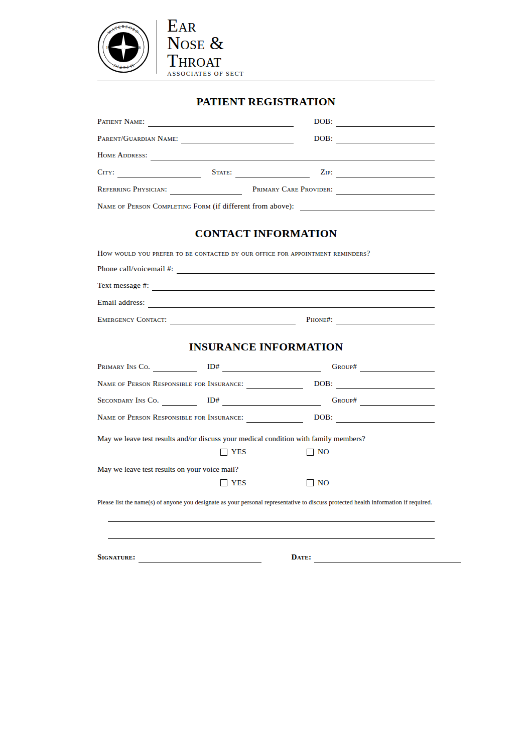WATERFORD MYSTIC 19 46
Ear Nose & Throat ASSOCIATES OF SECT
PATIENT REGISTRATION
Patient Name: DOB:
Parent/Guardian Name: DOB:
Home Address:
City: State: Zip:
Referring Physician: Primary Care Provider:
Name of Person Completing Form (if different from above):
CONTACT INFORMATION
How would you prefer to be contacted by our office for appointment reminders?
Phone call/voicemail #:
Text message #:
Email address:
Emergency Contact: Phone#:
INSURANCE INFORMATION
Primary Ins Co. ID# Group#
Name of Person Responsible for Insurance: DOB:
Secondary Ins Co. ID# Group#
Name of Person Responsible for Insurance: DOB:
May we leave test results and/or discuss your medical condition with family members?
YES NO
May we leave test results on your voice mail?
YES NO
Please list the name(s) of anyone you designate as your personal representative to discuss protected health information if required.
Signature: Date: